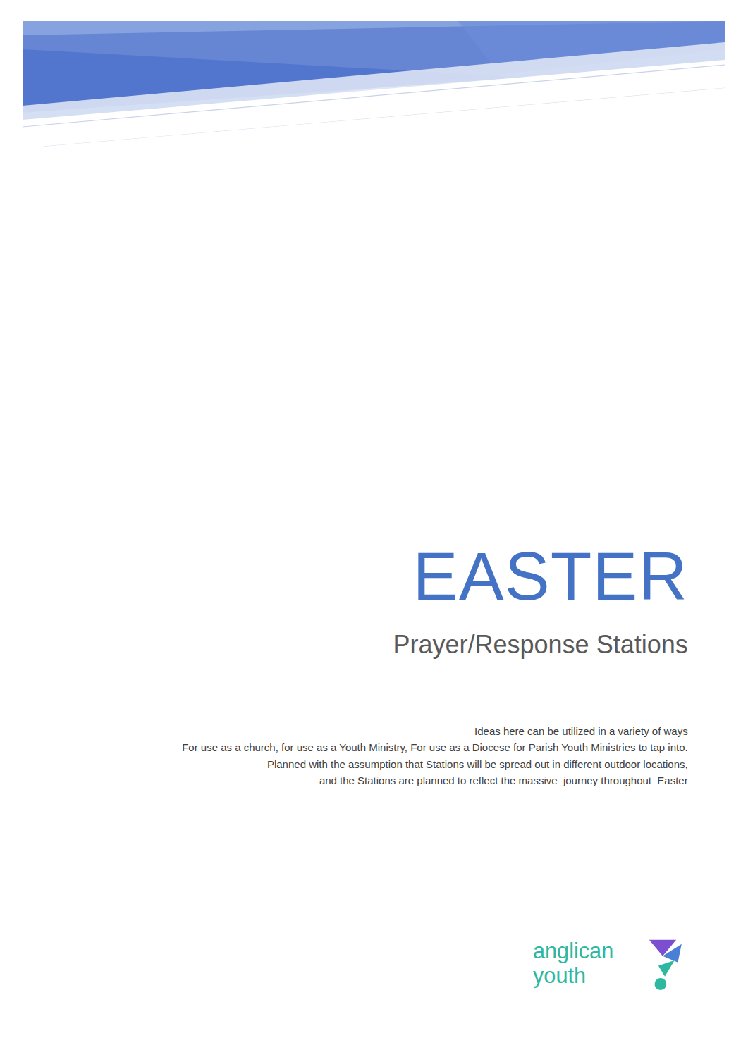EASTER
Prayer/Response Stations
Ideas here can be utilized in a variety of ways
For use as a church, for use as a Youth Ministry, For use as a Diocese for Parish Youth Ministries to tap into.
Planned with the assumption that Stations will be spread out in different outdoor locations,
and the Stations are planned to reflect the massive journey throughout Easter
anglican youth